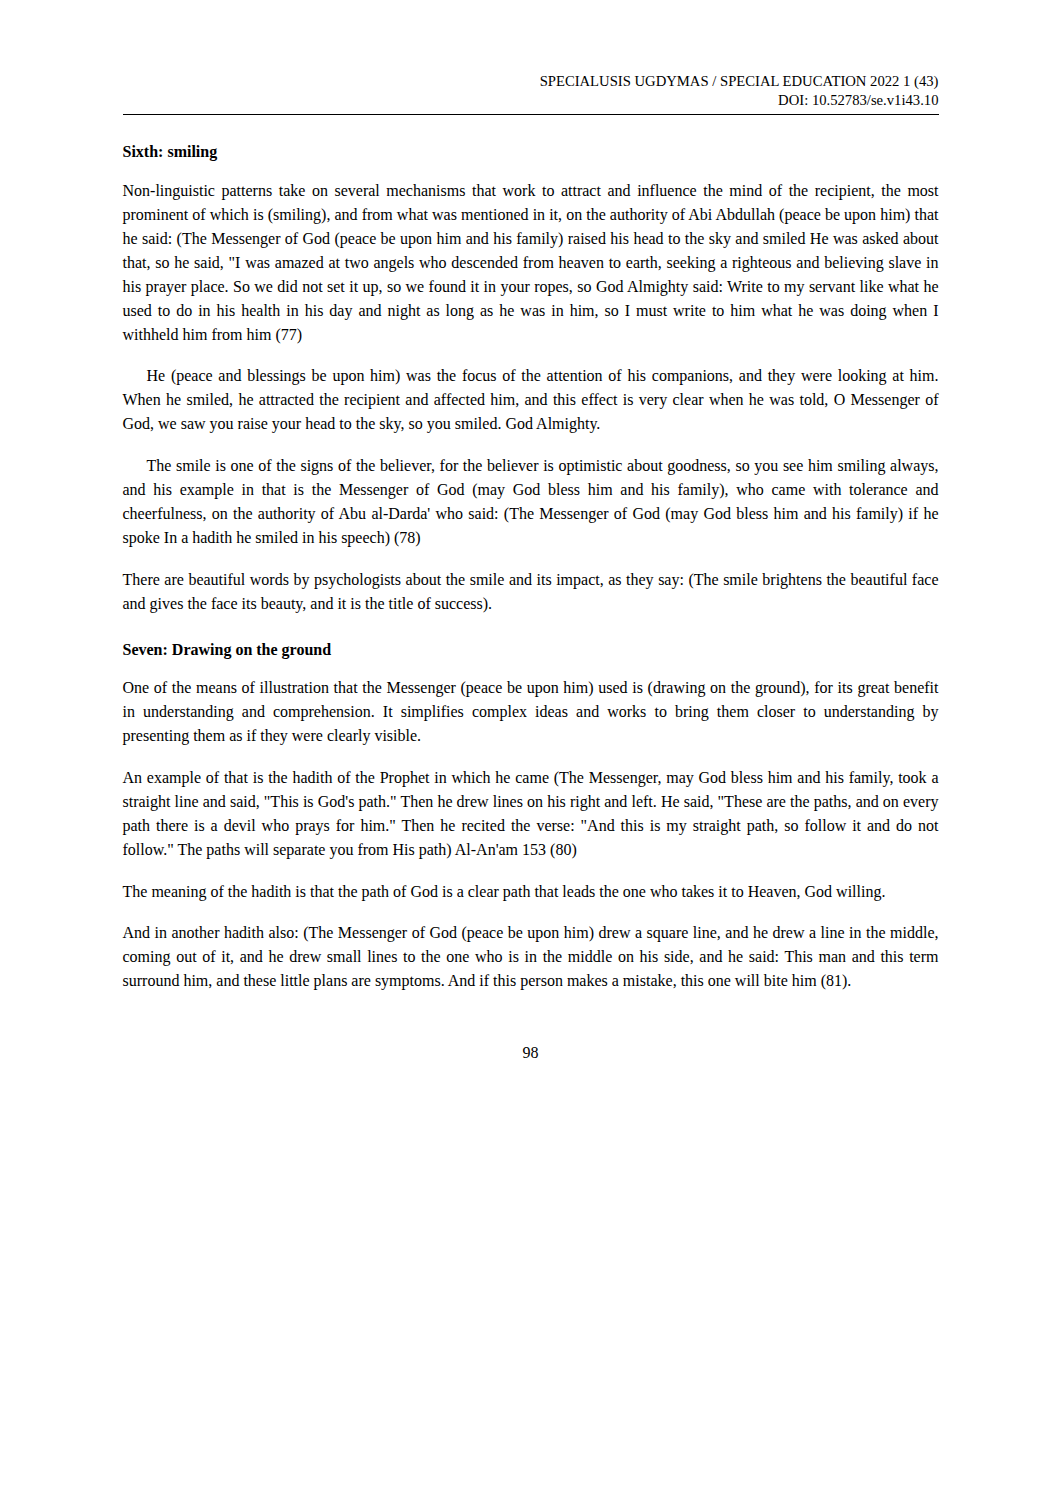SPECIALUSIS UGDYMAS / SPECIAL EDUCATION 2022 1 (43) DOI: 10.52783/se.v1i43.10
Sixth: smiling
Non-linguistic patterns take on several mechanisms that work to attract and influence the mind of the recipient, the most prominent of which is (smiling), and from what was mentioned in it, on the authority of Abi Abdullah (peace be upon him) that he said: (The Messenger of God (peace be upon him and his family) raised his head to the sky and smiled He was asked about that, so he said, "I was amazed at two angels who descended from heaven to earth, seeking a righteous and believing slave in his prayer place. So we did not set it up, so we found it in your ropes, so God Almighty said: Write to my servant like what he used to do in his health in his day and night as long as he was in him, so I must write to him what he was doing when I withheld him from him (77)
He (peace and blessings be upon him) was the focus of the attention of his companions, and they were looking at him. When he smiled, he attracted the recipient and affected him, and this effect is very clear when he was told, O Messenger of God, we saw you raise your head to the sky, so you smiled. God Almighty.
The smile is one of the signs of the believer, for the believer is optimistic about goodness, so you see him smiling always, and his example in that is the Messenger of God (may God bless him and his family), who came with tolerance and cheerfulness, on the authority of Abu al-Darda' who said: (The Messenger of God (may God bless him and his family) if he spoke In a hadith he smiled in his speech) (78)
There are beautiful words by psychologists about the smile and its impact, as they say: (The smile brightens the beautiful face and gives the face its beauty, and it is the title of success).
Seven: Drawing on the ground
One of the means of illustration that the Messenger (peace be upon him) used is (drawing on the ground), for its great benefit in understanding and comprehension. It simplifies complex ideas and works to bring them closer to understanding by presenting them as if they were clearly visible.
An example of that is the hadith of the Prophet in which he came (The Messenger, may God bless him and his family, took a straight line and said, "This is God's path." Then he drew lines on his right and left. He said, "These are the paths, and on every path there is a devil who prays for him." Then he recited the verse: "And this is my straight path, so follow it and do not follow." The paths will separate you from His path) Al-An'am 153 (80)
The meaning of the hadith is that the path of God is a clear path that leads the one who takes it to Heaven, God willing.
And in another hadith also: (The Messenger of God (peace be upon him) drew a square line, and he drew a line in the middle, coming out of it, and he drew small lines to the one who is in the middle on his side, and he said: This man and this term surround him, and these little plans are symptoms. And if this person makes a mistake, this one will bite him (81).
98